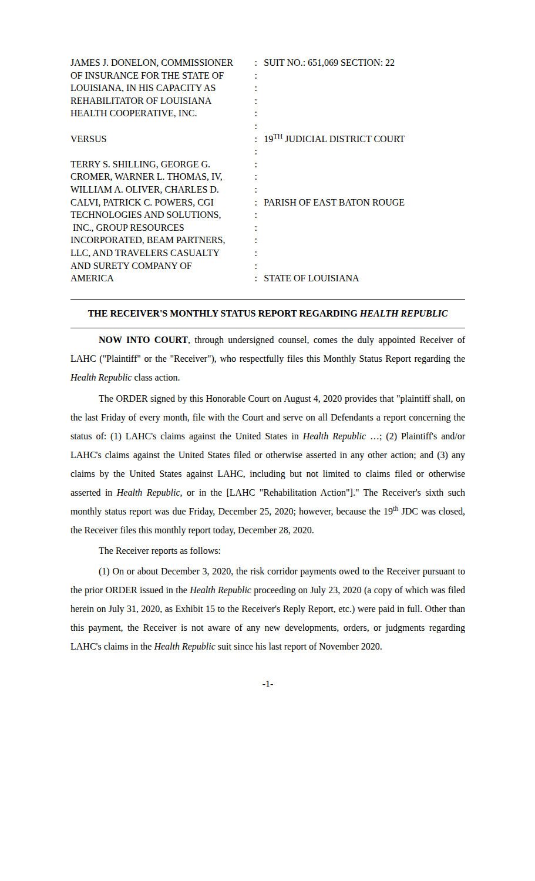| JAMES J. DONELON, COMMISSIONER | : | SUIT NO.: 651,069 SECTION: 22 |
| OF INSURANCE FOR THE STATE OF | : | |
| LOUISIANA, IN HIS CAPACITY AS | : | |
| REHABILITATOR OF LOUISIANA | : | |
| HEALTH COOPERATIVE, INC. | : | |
| | : | |
| VERSUS | : | 19 TH JUDICIAL DISTRICT COURT |
| | : | |
| TERRY S. SHILLING, GEORGE G. | : | |
| CROMER, WARNER L. THOMAS, IV, | : | |
| WILLIAM A. OLIVER, CHARLES D. | : | |
| CALVI, PATRICK C. POWERS, CGI | : | PARISH OF EAST BATON ROUGE |
| TECHNOLOGIES AND SOLUTIONS, | : | |
| INC., GROUP RESOURCES | : | |
| INCORPORATED, BEAM PARTNERS, | : | |
| LLC, AND TRAVELERS CASUALTY | : | |
| AND SURETY COMPANY OF | : | |
| AMERICA | : | STATE OF LOUISIANA |
The Receiver's Monthly Status Report Regarding Health Republic
NOW INTO COURT, through undersigned counsel, comes the duly appointed Receiver of LAHC ("Plaintiff" or the "Receiver"), who respectfully files this Monthly Status Report regarding the Health Republic class action.
The ORDER signed by this Honorable Court on August 4, 2020 provides that "plaintiff shall, on the last Friday of every month, file with the Court and serve on all Defendants a report concerning the status of: (1) LAHC's claims against the United States in Health Republic …; (2) Plaintiff's and/or LAHC's claims against the United States filed or otherwise asserted in any other action; and (3) any claims by the United States against LAHC, including but not limited to claims filed or otherwise asserted in Health Republic, or in the [LAHC "Rehabilitation Action"]." The Receiver's sixth such monthly status report was due Friday, December 25, 2020; however, because the 19th JDC was closed, the Receiver files this monthly report today, December 28, 2020.
The Receiver reports as follows:
(1) On or about December 3, 2020, the risk corridor payments owed to the Receiver pursuant to the prior ORDER issued in the Health Republic proceeding on July 23, 2020 (a copy of which was filed herein on July 31, 2020, as Exhibit 15 to the Receiver's Reply Report, etc.) were paid in full. Other than this payment, the Receiver is not aware of any new developments, orders, or judgments regarding LAHC's claims in the Health Republic suit since his last report of November 2020.
-1-